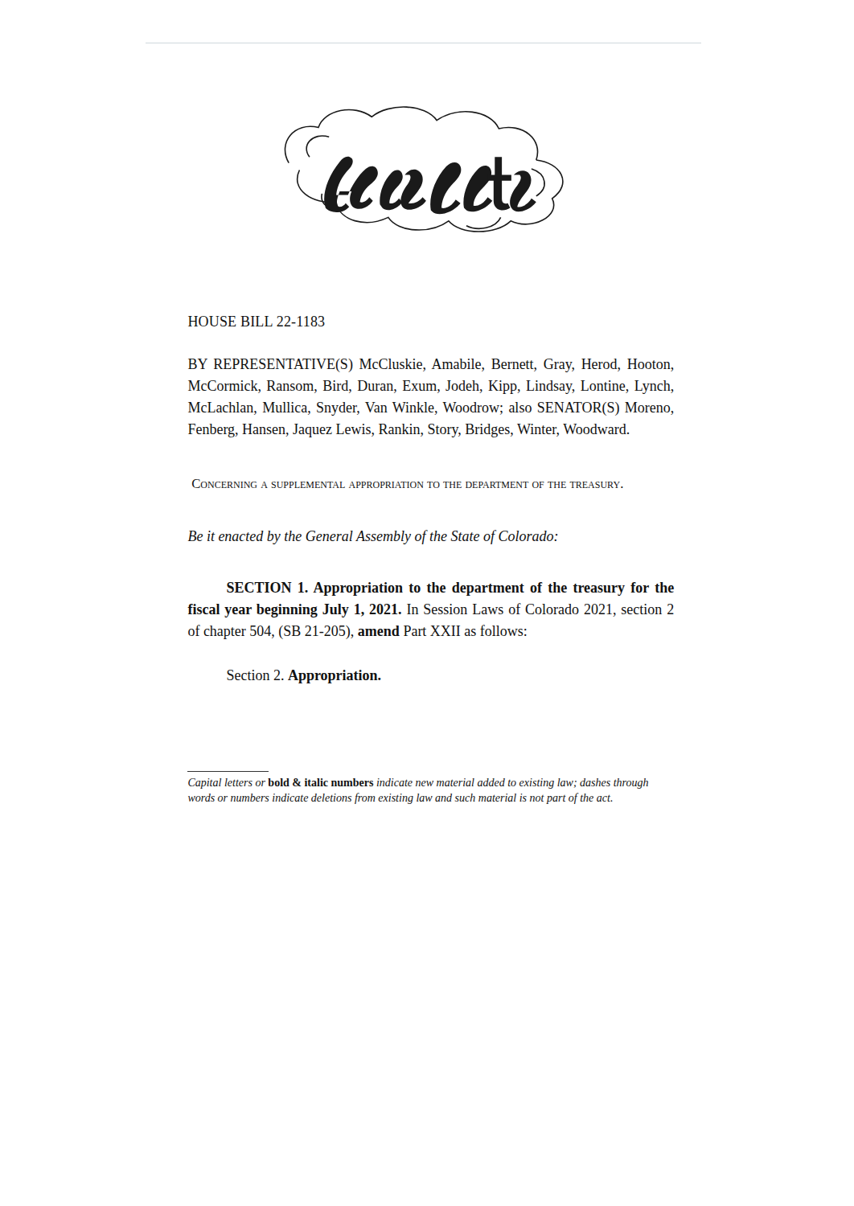HOUSE BILL 22-1183
BY REPRESENTATIVE(S) McCluskie, Amabile, Bernett, Gray, Herod, Hooton, McCormick, Ransom, Bird, Duran, Exum, Jodeh, Kipp, Lindsay, Lontine, Lynch, McLachlan, Mullica, Snyder, Van Winkle, Woodrow; also SENATOR(S) Moreno, Fenberg, Hansen, Jaquez Lewis, Rankin, Story, Bridges, Winter, Woodward.
Concerning a supplemental appropriation to the department of the treasury.
Be it enacted by the General Assembly of the State of Colorado:
SECTION 1. Appropriation to the department of the treasury for the fiscal year beginning July 1, 2021. In Session Laws of Colorado 2021, section 2 of chapter 504, (SB 21-205), amend Part XXII as follows:
Section 2. Appropriation.
Capital letters or bold & italic numbers indicate new material added to existing law; dashes through words or numbers indicate deletions from existing law and such material is not part of the act.